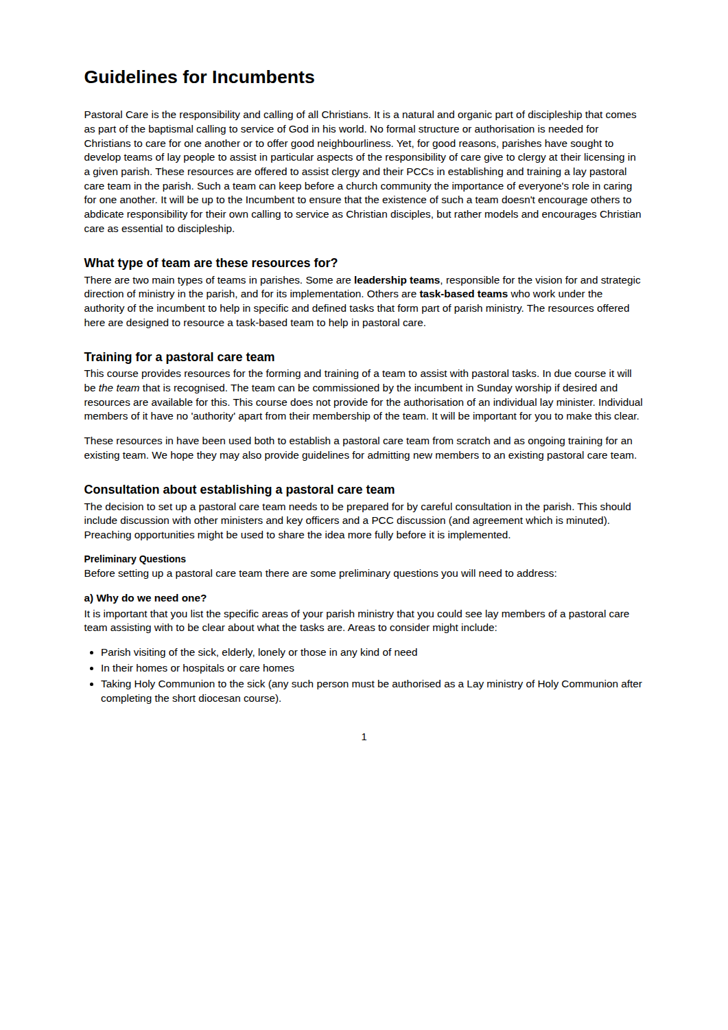Guidelines for Incumbents
Pastoral Care is the responsibility and calling of all Christians. It is a natural and organic part of discipleship that comes as part of the baptismal calling to service of God in his world. No formal structure or authorisation is needed for Christians to care for one another or to offer good neighbourliness. Yet, for good reasons, parishes have sought to develop teams of lay people to assist in particular aspects of the responsibility of care give to clergy at their licensing in a given parish. These resources are offered to assist clergy and their PCCs in establishing and training a lay pastoral care team in the parish. Such a team can keep before a church community the importance of everyone's role in caring for one another. It will be up to the Incumbent to ensure that the existence of such a team doesn't encourage others to abdicate responsibility for their own calling to service as Christian disciples, but rather models and encourages Christian care as essential to discipleship.
What type of team are these resources for?
There are two main types of teams in parishes. Some are leadership teams, responsible for the vision for and strategic direction of ministry in the parish, and for its implementation. Others are task-based teams who work under the authority of the incumbent to help in specific and defined tasks that form part of parish ministry. The resources offered here are designed to resource a task-based team to help in pastoral care.
Training for a pastoral care team
This course provides resources for the forming and training of a team to assist with pastoral tasks. In due course it will be the team that is recognised. The team can be commissioned by the incumbent in Sunday worship if desired and resources are available for this. This course does not provide for the authorisation of an individual lay minister. Individual members of it have no 'authority' apart from their membership of the team. It will be important for you to make this clear.
These resources in have been used both to establish a pastoral care team from scratch and as ongoing training for an existing team. We hope they may also provide guidelines for admitting new members to an existing pastoral care team.
Consultation about establishing a pastoral care team
The decision to set up a pastoral care team needs to be prepared for by careful consultation in the parish. This should include discussion with other ministers and key officers and a PCC discussion (and agreement which is minuted). Preaching opportunities might be used to share the idea more fully before it is implemented.
Preliminary Questions
Before setting up a pastoral care team there are some preliminary questions you will need to address:
a) Why do we need one?
It is important that you list the specific areas of your parish ministry that you could see lay members of a pastoral care team assisting with to be clear about what the tasks are. Areas to consider might include:
Parish visiting of the sick, elderly, lonely or those in any kind of need
In their homes or hospitals or care homes
Taking Holy Communion to the sick (any such person must be authorised as a Lay ministry of Holy Communion after completing the short diocesan course).
1